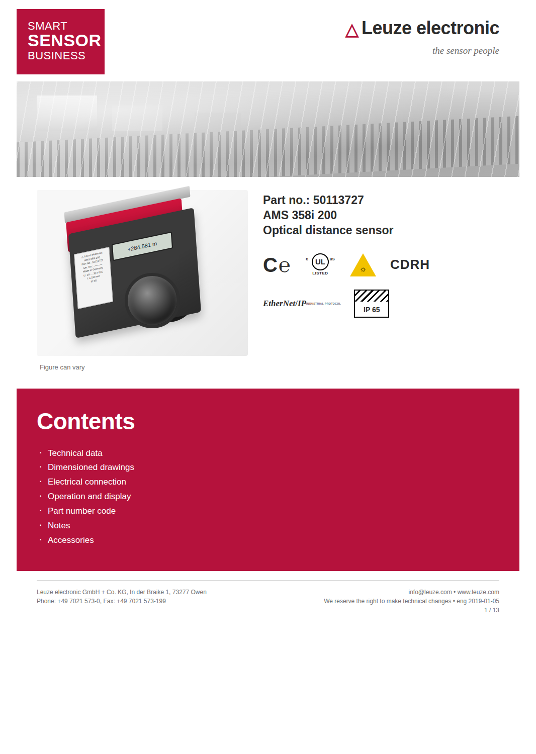SMART
SENSOR
BUSINESS
△Leuze electronic
the sensor people
△ Leuze electronic
AMS 358i 200
Part No.: 50113727
Ser. No.: ––––––
Made in Germany
U: 18 … 30 V DC
I: ≤ 150 mA
IP 65
+284.581 m
Figure can vary
Part no.: 50113727
AMS 358i 200
Optical distance sensor
C℮ cus UL LISTED ☼ CDRH EtherNet/IP INDUSTRIAL PROTOCOL IP 65
Contents
Technical data
Dimensioned drawings
Electrical connection
Operation and display
Part number code
Notes
Accessories
Leuze electronic GmbH + Co. KG, In der Braike 1, 73277 Owen
Phone: +49 7021 573-0, Fax: +49 7021 573-199
info@leuze.com • www.leuze.com
We reserve the right to make technical changes • eng 2019-01-05
1 / 13